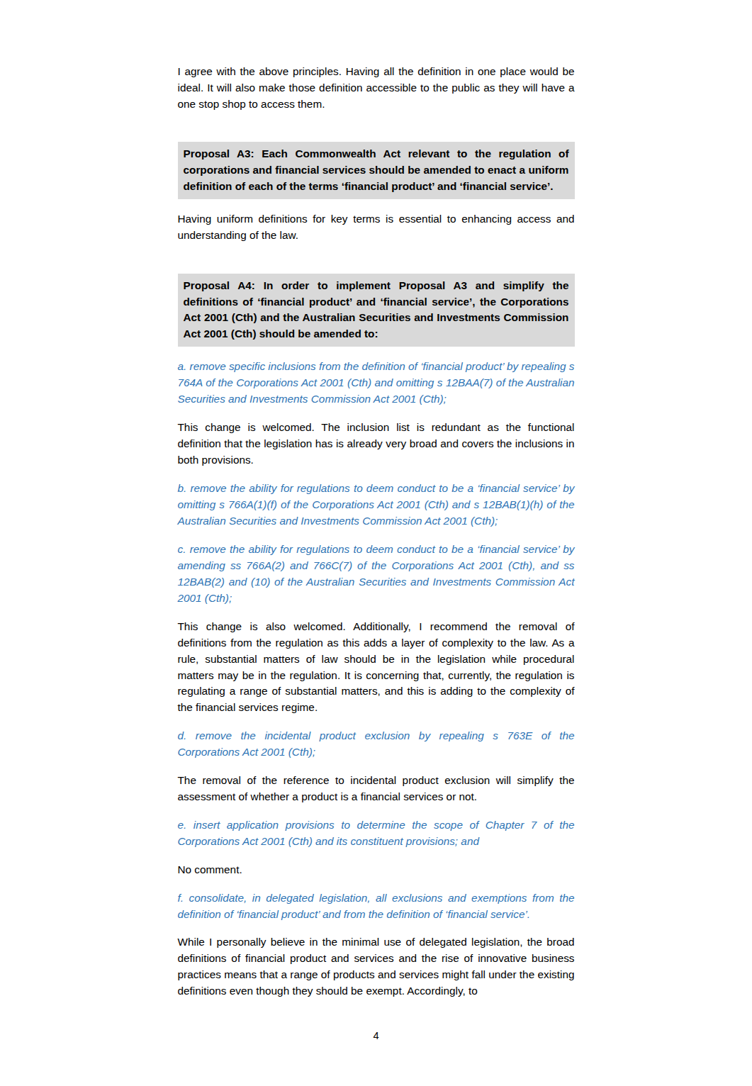I agree with the above principles. Having all the definition in one place would be ideal. It will also make those definition accessible to the public as they will have a one stop shop to access them.
Proposal A3: Each Commonwealth Act relevant to the regulation of corporations and financial services should be amended to enact a uniform definition of each of the terms ‘financial product’ and ‘financial service’.
Having uniform definitions for key terms is essential to enhancing access and understanding of the law.
Proposal A4: In order to implement Proposal A3 and simplify the definitions of ‘financial product’ and ‘financial service’, the Corporations Act 2001 (Cth) and the Australian Securities and Investments Commission Act 2001 (Cth) should be amended to:
a. remove specific inclusions from the definition of ‘financial product’ by repealing s 764A of the Corporations Act 2001 (Cth) and omitting s 12BAA(7) of the Australian Securities and Investments Commission Act 2001 (Cth);
This change is welcomed. The inclusion list is redundant as the functional definition that the legislation has is already very broad and covers the inclusions in both provisions.
b. remove the ability for regulations to deem conduct to be a ‘financial service’ by omitting s 766A(1)(f) of the Corporations Act 2001 (Cth) and s 12BAB(1)(h) of the Australian Securities and Investments Commission Act 2001 (Cth);
c. remove the ability for regulations to deem conduct to be a ‘financial service’ by amending ss 766A(2) and 766C(7) of the Corporations Act 2001 (Cth), and ss 12BAB(2) and (10) of the Australian Securities and Investments Commission Act 2001 (Cth);
This change is also welcomed. Additionally, I recommend the removal of definitions from the regulation as this adds a layer of complexity to the law. As a rule, substantial matters of law should be in the legislation while procedural matters may be in the regulation. It is concerning that, currently, the regulation is regulating a range of substantial matters, and this is adding to the complexity of the financial services regime.
d. remove the incidental product exclusion by repealing s 763E of the Corporations Act 2001 (Cth);
The removal of the reference to incidental product exclusion will simplify the assessment of whether a product is a financial services or not.
e. insert application provisions to determine the scope of Chapter 7 of the Corporations Act 2001 (Cth) and its constituent provisions; and
No comment.
f. consolidate, in delegated legislation, all exclusions and exemptions from the definition of ‘financial product’ and from the definition of ‘financial service’.
While I personally believe in the minimal use of delegated legislation, the broad definitions of financial product and services and the rise of innovative business practices means that a range of products and services might fall under the existing definitions even though they should be exempt. Accordingly, to
4